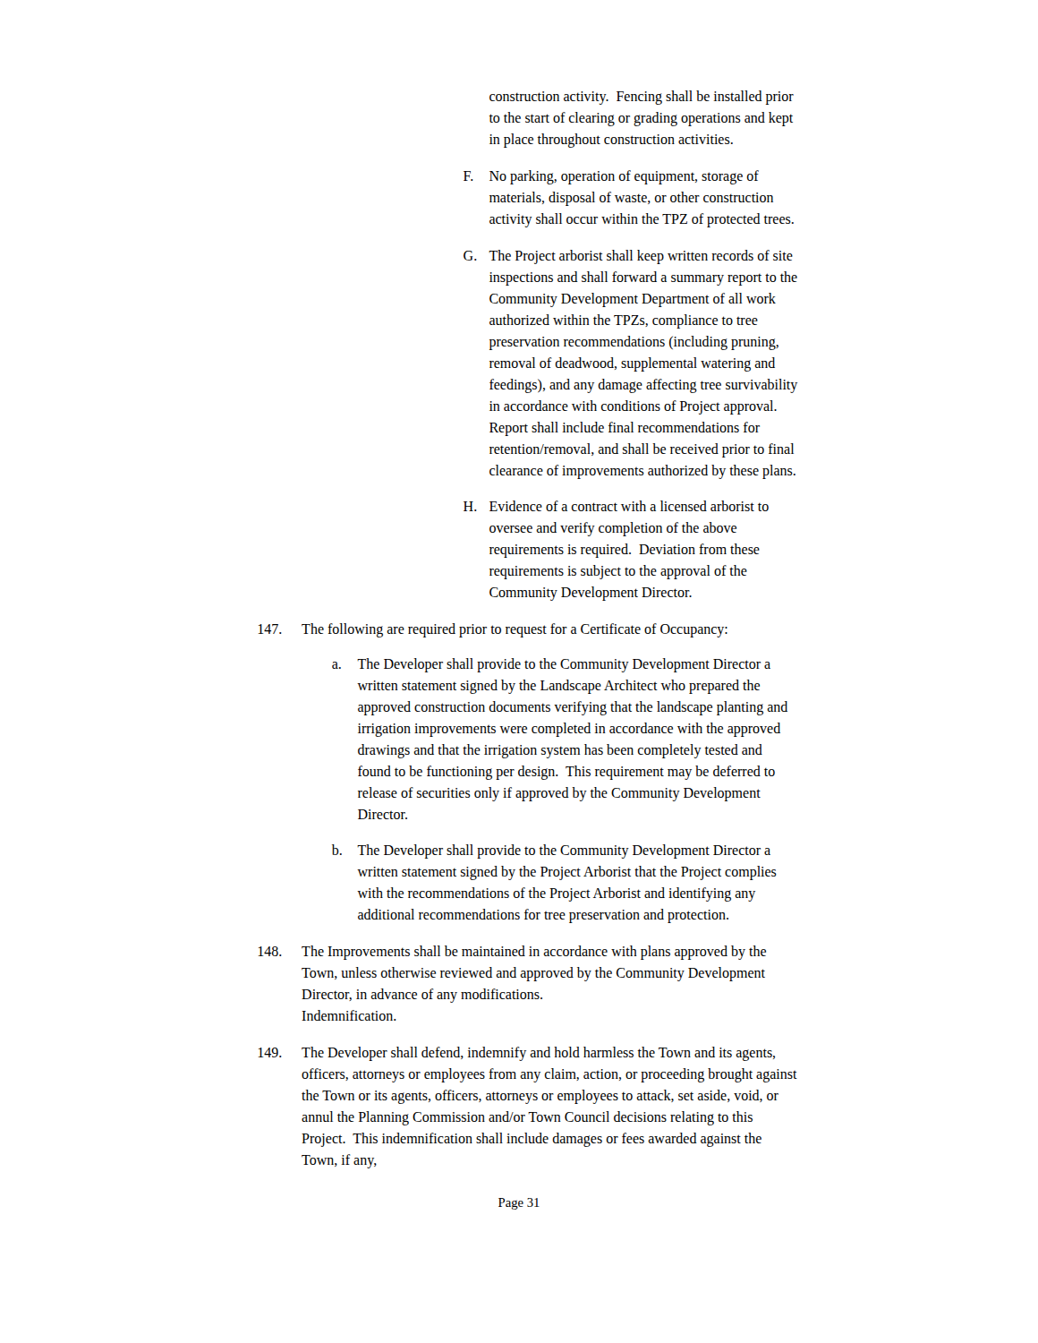construction activity. Fencing shall be installed prior to the start of clearing or grading operations and kept in place throughout construction activities.
F. No parking, operation of equipment, storage of materials, disposal of waste, or other construction activity shall occur within the TPZ of protected trees.
G. The Project arborist shall keep written records of site inspections and shall forward a summary report to the Community Development Department of all work authorized within the TPZs, compliance to tree preservation recommendations (including pruning, removal of deadwood, supplemental watering and feedings), and any damage affecting tree survivability in accordance with conditions of Project approval. Report shall include final recommendations for retention/removal, and shall be received prior to final clearance of improvements authorized by these plans.
H. Evidence of a contract with a licensed arborist to oversee and verify completion of the above requirements is required. Deviation from these requirements is subject to the approval of the Community Development Director.
147.
The following are required prior to request for a Certificate of Occupancy:
a. The Developer shall provide to the Community Development Director a written statement signed by the Landscape Architect who prepared the approved construction documents verifying that the landscape planting and irrigation improvements were completed in accordance with the approved drawings and that the irrigation system has been completely tested and found to be functioning per design. This requirement may be deferred to release of securities only if approved by the Community Development Director.
b. The Developer shall provide to the Community Development Director a written statement signed by the Project Arborist that the Project complies with the recommendations of the Project Arborist and identifying any additional recommendations for tree preservation and protection.
148.
The Improvements shall be maintained in accordance with plans approved by the Town, unless otherwise reviewed and approved by the Community Development Director, in advance of any modifications.
Indemnification.
149.
The Developer shall defend, indemnify and hold harmless the Town and its agents, officers, attorneys or employees from any claim, action, or proceeding brought against the Town or its agents, officers, attorneys or employees to attack, set aside, void, or annul the Planning Commission and/or Town Council decisions relating to this Project. This indemnification shall include damages or fees awarded against the Town, if any,
Page 31